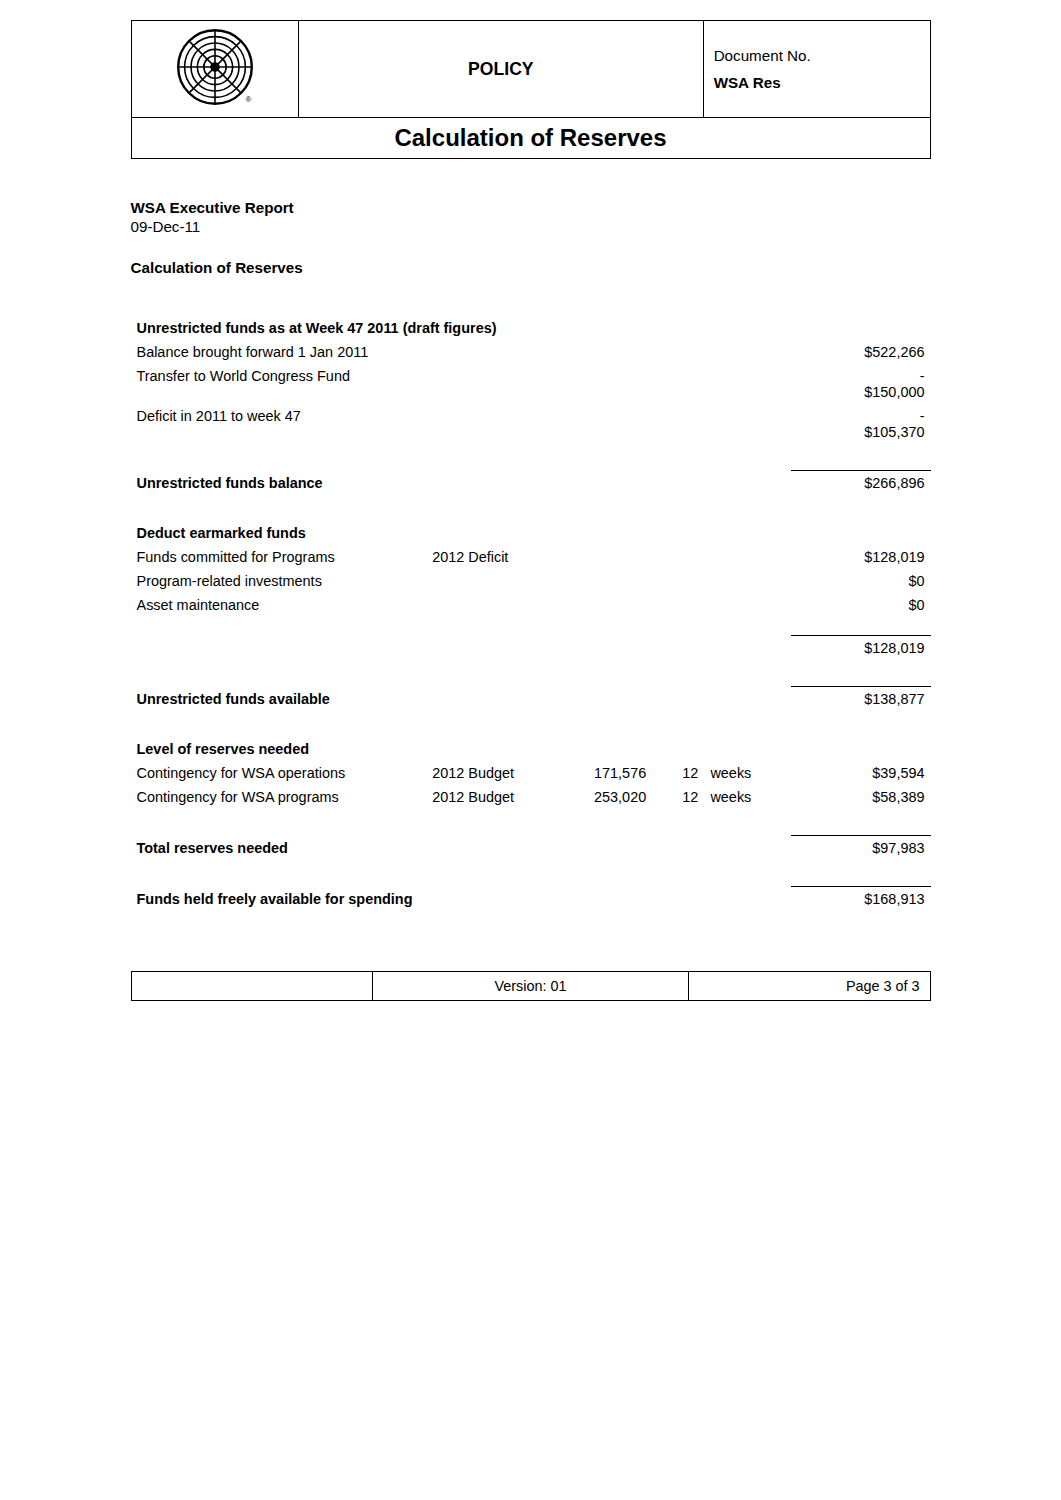| ® | POLICY | Document No. WSA Res |
| Calculation of Reserves |
WSA Executive Report
09-Dec-11
Calculation of Reserves
| Unrestricted funds as at Week 47 2011 (draft figures) | | | | |
| Balance brought forward 1 Jan 2011 | | | | | $522,266 |
| Transfer to World Congress Fund | | | | | - $150,000 |
| Deficit in 2011 to week 47 | | | | | - $105,370 |
| Unrestricted funds balance | | | | | $266,896 |
| Deduct earmarked funds | | | | | |
| Funds committed for Programs | 2012 Deficit | | | | $128,019 |
| Program-related investments | | | | | $0 |
| Asset maintenance | | | | | $0 |
| | | | | | $128,019 |
| Unrestricted funds available | | | | | $138,877 |
| Level of reserves needed | | | | | |
| Contingency for WSA operations | 2012 Budget | 171,576 | 12 | weeks | $39,594 |
| Contingency for WSA programs | 2012 Budget | 253,020 | 12 | weeks | $58,389 |
| Total reserves needed | | | | | $97,983 |
| Funds held freely available for spending | | | | $168,913 |
| | Version: 01 | Page 3 of 3 |